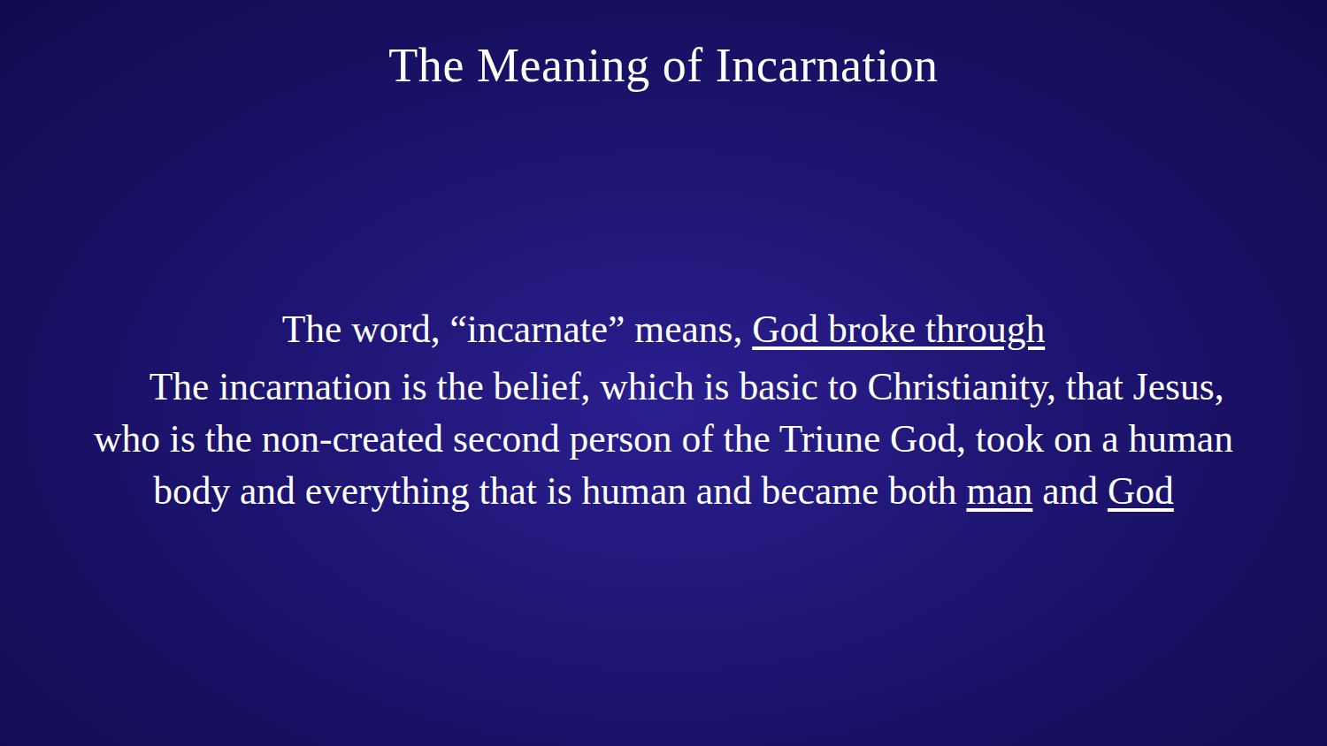The Meaning of Incarnation
The word, “incarnate” means, God broke through
The incarnation is the belief, which is basic to Christianity, that Jesus, who is the non-created second person of the Triune God, took on a human body and everything that is human and became both man and God